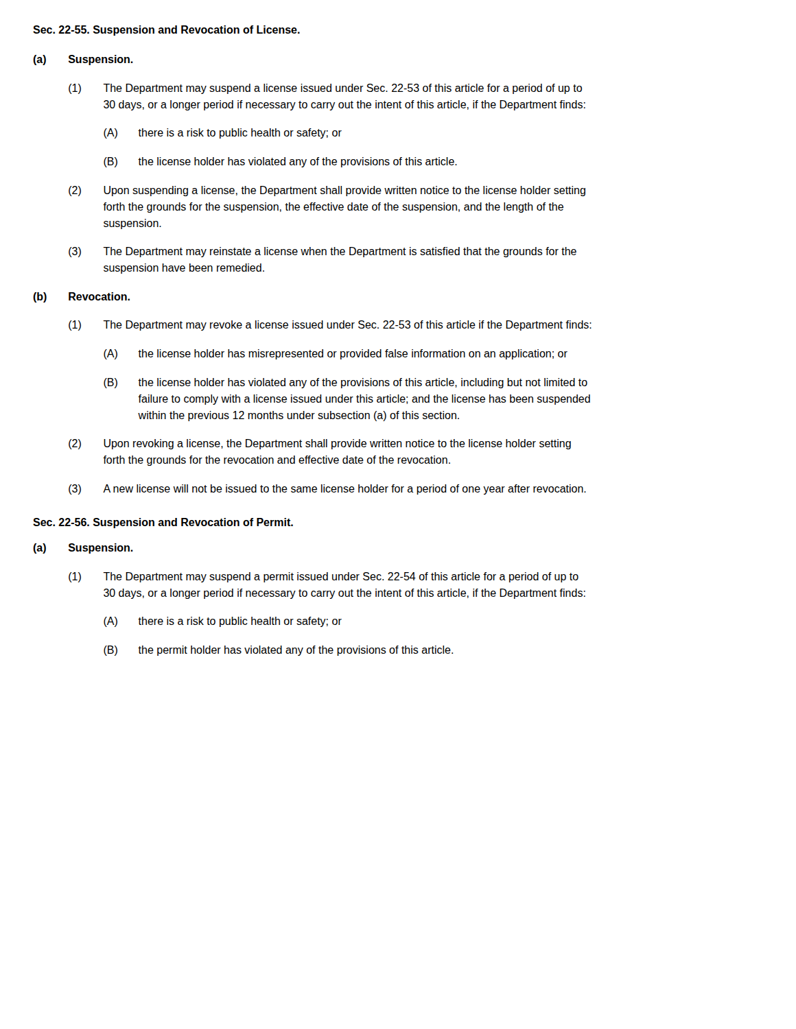Sec. 22-55. Suspension and Revocation of License.
(a) Suspension.
(1) The Department may suspend a license issued under Sec. 22-53 of this article for a period of up to 30 days, or a longer period if necessary to carry out the intent of this article, if the Department finds:
(A) there is a risk to public health or safety; or
(B) the license holder has violated any of the provisions of this article.
(2) Upon suspending a license, the Department shall provide written notice to the license holder setting forth the grounds for the suspension, the effective date of the suspension, and the length of the suspension.
(3) The Department may reinstate a license when the Department is satisfied that the grounds for the suspension have been remedied.
(b) Revocation.
(1) The Department may revoke a license issued under Sec. 22-53 of this article if the Department finds:
(A) the license holder has misrepresented or provided false information on an application; or
(B) the license holder has violated any of the provisions of this article, including but not limited to failure to comply with a license issued under this article; and the license has been suspended within the previous 12 months under subsection (a) of this section.
(2) Upon revoking a license, the Department shall provide written notice to the license holder setting forth the grounds for the revocation and effective date of the revocation.
(3) A new license will not be issued to the same license holder for a period of one year after revocation.
Sec. 22-56. Suspension and Revocation of Permit.
(a) Suspension.
(1) The Department may suspend a permit issued under Sec. 22-54 of this article for a period of up to 30 days, or a longer period if necessary to carry out the intent of this article, if the Department finds:
(A) there is a risk to public health or safety; or
(B) the permit holder has violated any of the provisions of this article.